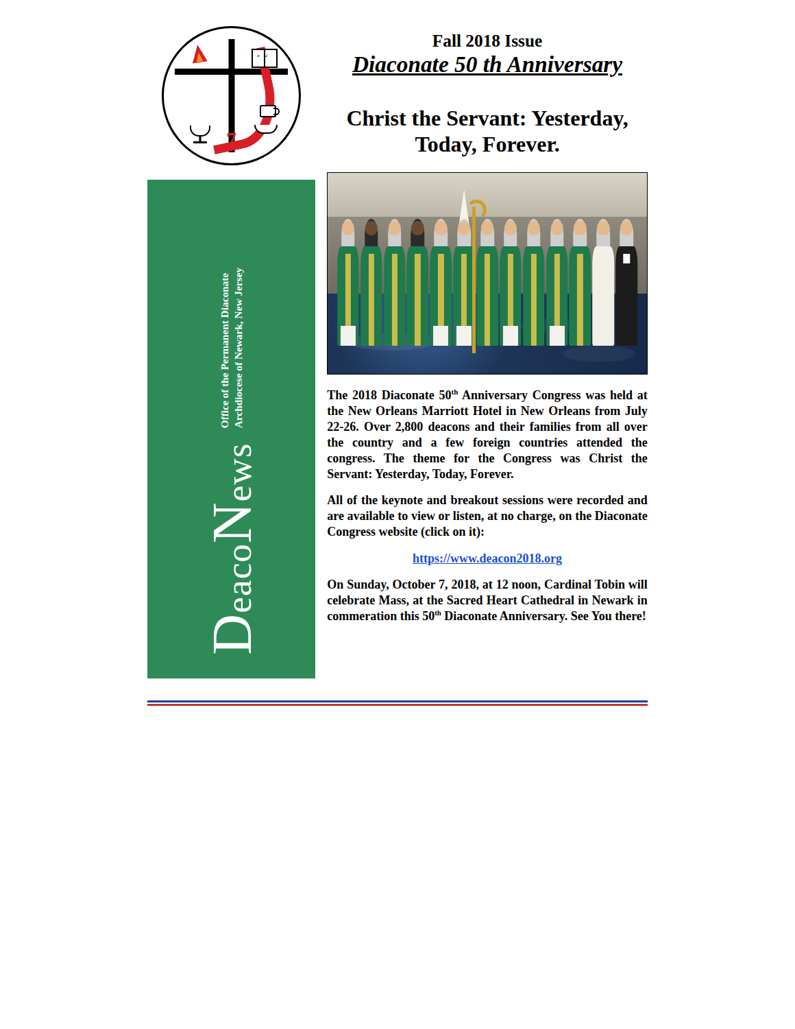7
Deaco News
Office of the Permanent Diaconate Archdiocese of Newark, New Jersey
Fall 2018 Issue
Diaconate 50 th Anniversary
Christ the Servant: Yesterday,
Today, Forever.
The 2018 Diaconate 50th Anniversary Congress was held at the New Orleans Marriott Hotel in New Orleans from July 22-26. Over 2,800 deacons and their families from all over the country and a few foreign countries attended the congress. The theme for the Congress was Christ the Servant: Yesterday, Today, Forever.
All of the keynote and breakout sessions were recorded and are available to view or listen, at no charge, on the Diaconate Congress website (click on it):
https://www.deacon2018.org
On Sunday, October 7, 2018, at 12 noon, Cardinal Tobin will celebrate Mass, at the Sacred Heart Cathedral in Newark in commeration this 50th Diaconate Anniversary. See You there!